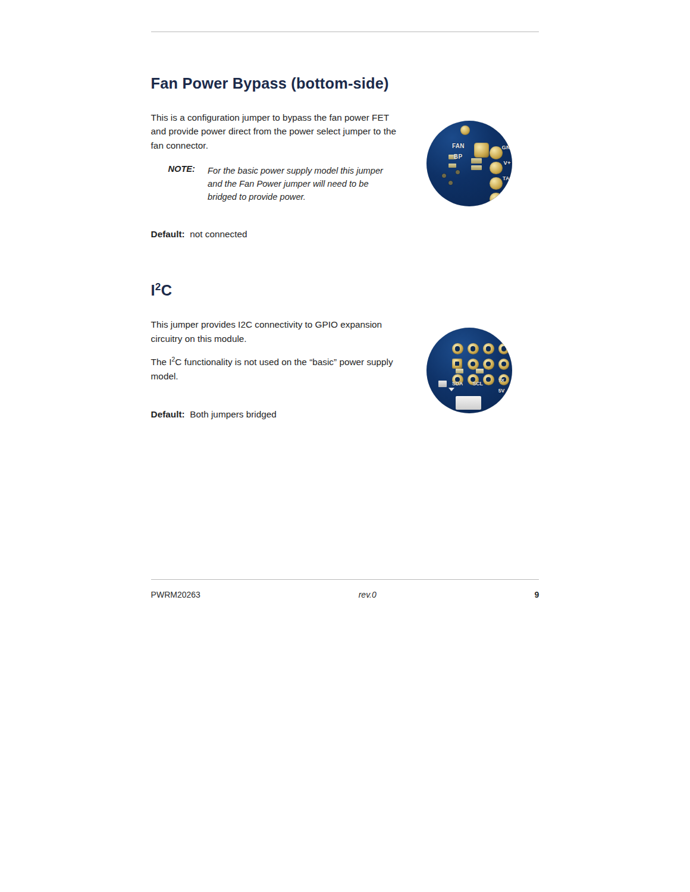Fan Power Bypass (bottom-side)
This is a configuration jumper to bypass the fan power FET and provide power direct from the power select jumper to the fan connector.
NOTE:
For the basic power supply model this jumper and the Fan Power jumper will need to be bridged to provide power.
Default: not connected
FAN
BP
GND
V+
TACH
GPIO
I2C
This jumper provides I2C connectivity to GPIO expansion circuitry on this module.
The I2C functionality is not used on the “basic” power supply model.
Default: Both jumpers bridged
SDA
SCL
TX
5V
PWRM20263
rev.0
9